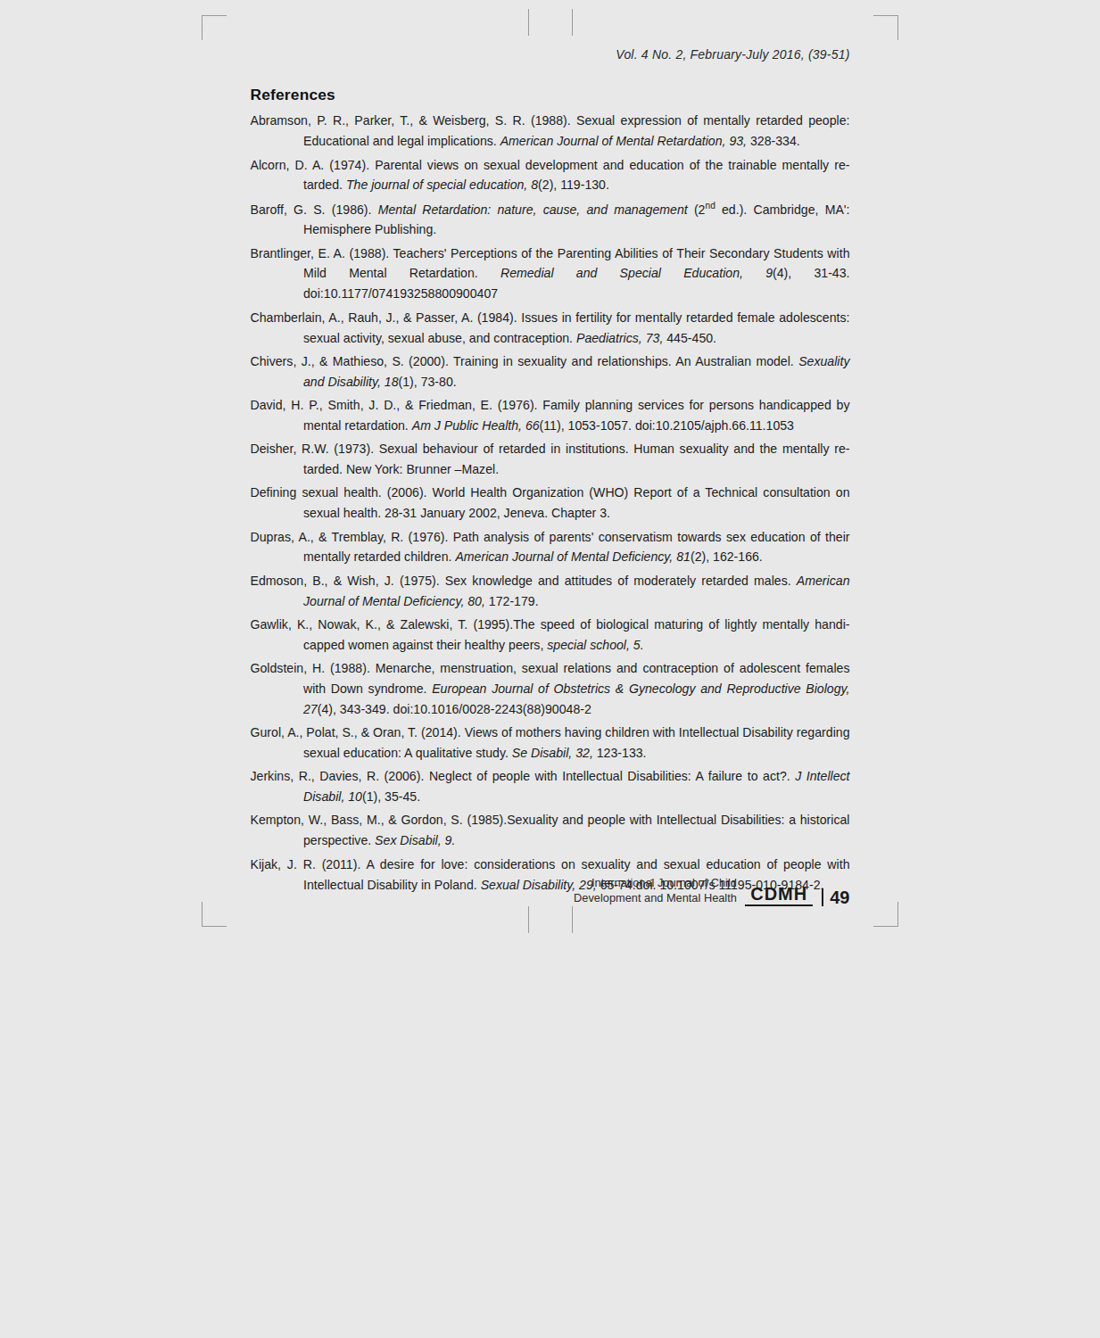Vol. 4 No. 2, February-July 2016, (39-51)
References
Abramson, P. R., Parker, T., & Weisberg, S. R. (1988). Sexual expression of mentally retarded people: Educational and legal implications. American Journal of Mental Retardation, 93, 328-334.
Alcorn, D. A. (1974). Parental views on sexual development and education of the trainable mentally retarded. The journal of special education, 8(2), 119-130.
Baroff, G. S. (1986). Mental Retardation: nature, cause, and management (2nd ed.). Cambridge, MA': Hemisphere Publishing.
Brantlinger, E. A. (1988). Teachers' Perceptions of the Parenting Abilities of Their Secondary Students with Mild Mental Retardation. Remedial and Special Education, 9(4), 31-43. doi:10.1177/074193258800900407
Chamberlain, A., Rauh, J., & Passer, A. (1984). Issues in fertility for mentally retarded female adolescents: sexual activity, sexual abuse, and contraception. Paediatrics, 73, 445-450.
Chivers, J., & Mathieso, S. (2000). Training in sexuality and relationships. An Australian model. Sexuality and Disability, 18(1), 73-80.
David, H. P., Smith, J. D., & Friedman, E. (1976). Family planning services for persons handicapped by mental retardation. Am J Public Health, 66(11), 1053-1057. doi:10.2105/ajph.66.11.1053
Deisher, R.W. (1973). Sexual behaviour of retarded in institutions. Human sexuality and the mentally retarded. New York: Brunner –Mazel.
Defining sexual health. (2006). World Health Organization (WHO) Report of a Technical consultation on sexual health. 28-31 January 2002, Jeneva. Chapter 3.
Dupras, A., & Tremblay, R. (1976). Path analysis of parents' conservatism towards sex education of their mentally retarded children. American Journal of Mental Deficiency, 81(2), 162-166.
Edmoson, B., & Wish, J. (1975). Sex knowledge and attitudes of moderately retarded males. American Journal of Mental Deficiency, 80, 172-179.
Gawlik, K., Nowak, K., & Zalewski, T. (1995).The speed of biological maturing of lightly mentally handicapped women against their healthy peers, special school, 5.
Goldstein, H. (1988). Menarche, menstruation, sexual relations and contraception of adolescent females with Down syndrome. European Journal of Obstetrics & Gynecology and Reproductive Biology, 27(4), 343-349. doi:10.1016/0028-2243(88)90048-2
Gurol, A., Polat, S., & Oran, T. (2014). Views of mothers having children with Intellectual Disability regarding sexual education: A qualitative study. Se Disabil, 32, 123-133.
Jerkins, R., Davies, R. (2006). Neglect of people with Intellectual Disabilities: A failure to act?. J Intellect Disabil, 10(1), 35-45.
Kempton, W., Bass, M., & Gordon, S. (1985).Sexuality and people with Intellectual Disabilities: a historical perspective. Sex Disabil, 9.
Kijak, J. R. (2011). A desire for love: considerations on sexuality and sexual education of people with Intellectual Disability in Poland. Sexual Disability, 29, 65-74.doi. 10.1007/s 11195-010-9184-2.
International Journal of Child
Development and Mental Health
CDMH
49